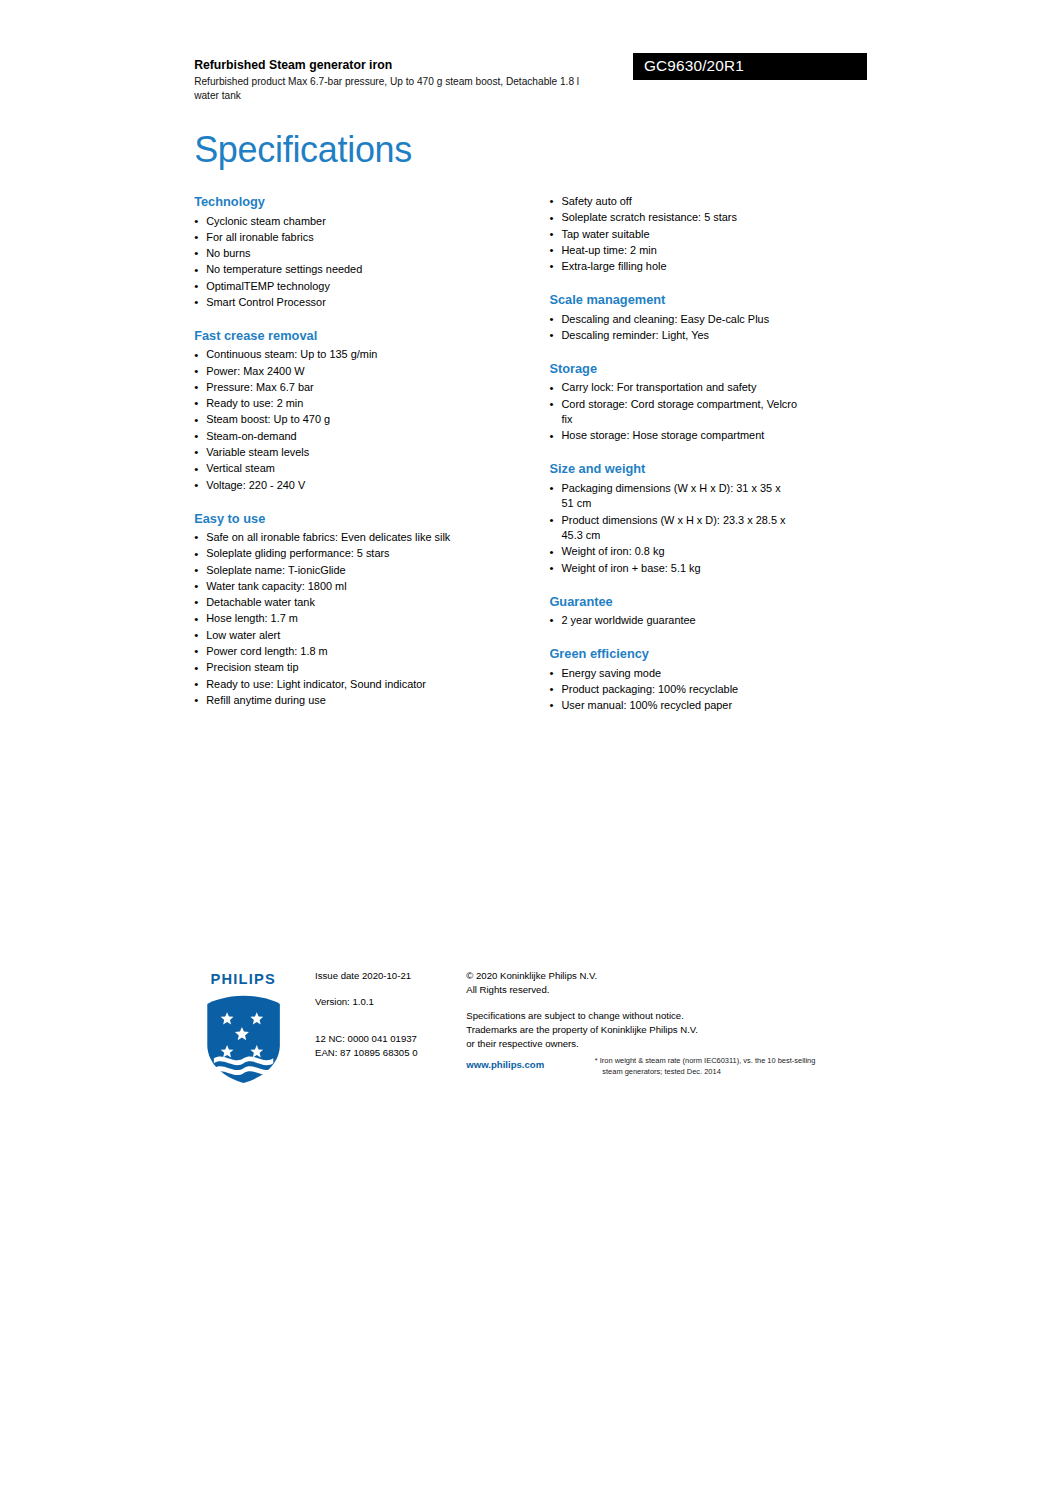Refurbished Steam generator iron
Refurbished product Max 6.7-bar pressure, Up to 470 g steam boost, Detachable 1.8 l water tank
GC9630/20R1
Specifications
Technology
Cyclonic steam chamber
For all ironable fabrics
No burns
No temperature settings needed
OptimalTEMP technology
Smart Control Processor
Fast crease removal
Continuous steam: Up to 135 g/min
Power: Max 2400 W
Pressure: Max 6.7 bar
Ready to use: 2 min
Steam boost: Up to 470 g
Steam-on-demand
Variable steam levels
Vertical steam
Voltage: 220 - 240 V
Easy to use
Safe on all ironable fabrics: Even delicates like silk
Soleplate gliding performance: 5 stars
Soleplate name: T-ionicGlide
Water tank capacity: 1800 ml
Detachable water tank
Hose length: 1.7 m
Low water alert
Power cord length: 1.8 m
Precision steam tip
Ready to use: Light indicator, Sound indicator
Refill anytime during use
Safety auto off
Soleplate scratch resistance: 5 stars
Tap water suitable
Heat-up time: 2 min
Extra-large filling hole
Scale management
Descaling and cleaning: Easy De-calc Plus
Descaling reminder: Light, Yes
Storage
Carry lock: For transportation and safety
Cord storage: Cord storage compartment, Velcrofix
Hose storage: Hose storage compartment
Size and weight
Packaging dimensions (W x H x D): 31 x 35 x51 cm
Product dimensions (W x H x D): 23.3 x 28.5 x45.3 cm
Weight of iron: 0.8 kg
Weight of iron + base: 5.1 kg
Guarantee
2 year worldwide guarantee
Green efficiency
Energy saving mode
Product packaging: 100% recyclable
User manual: 100% recycled paper
PHILIPS
Issue date 2020-10-21
Version: 1.0.1
12 NC: 0000 041 01937
EAN: 87 10895 68305 0
© 2020 Koninklijke Philips N.V.
All Rights reserved.
Specifications are subject to change without notice.
Trademarks are the property of Koninklijke Philips N.V.
or their respective owners.
www.philips.com
* Iron weight & steam rate (norm IEC60311), vs. the 10 best-selling steam generators; tested Dec. 2014